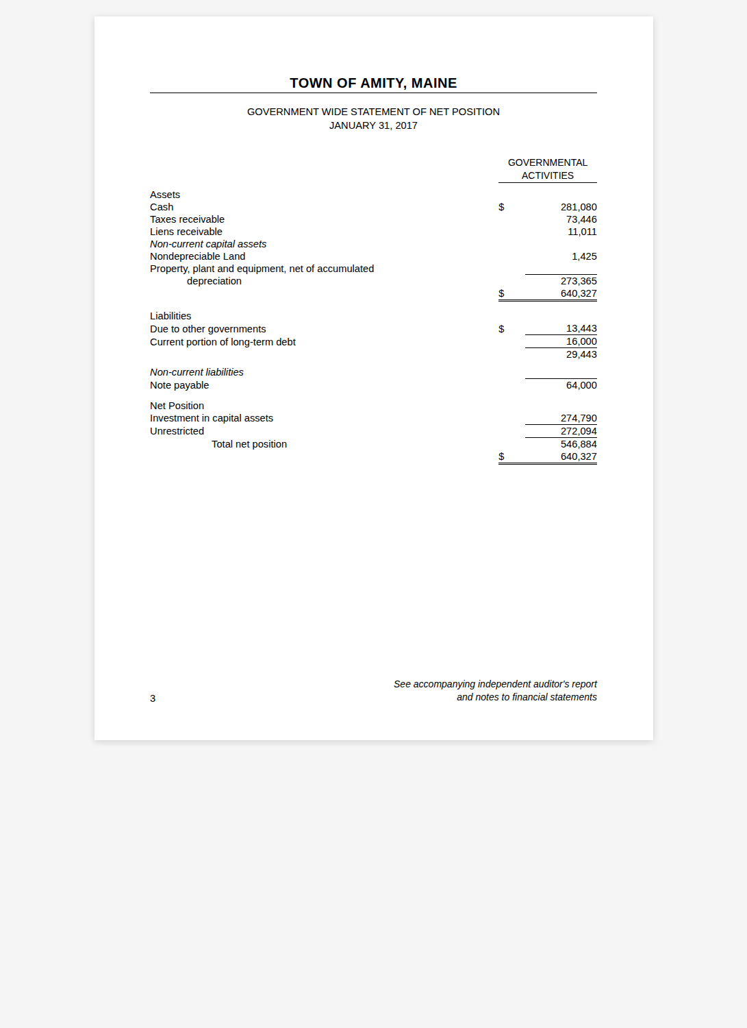TOWN OF AMITY, MAINE
GOVERNMENT WIDE STATEMENT OF NET POSITION
JANUARY 31, 2017
| | | GOVERNMENTAL |
| | | ACTIVITIES |
| Assets | | | |
| Cash | | $ | 281,080 |
| Taxes receivable | | | 73,446 |
| Liens receivable | | | 11,011 |
| Non-current capital assets | | | |
| Nondepreciable Land | | | 1,425 |
| Property, plant and equipment, net of accumulated | | | |
| depreciation | | | 273,365 |
| | | $ | 640,327 |
| Liabilities | | | |
| Due to other governments | | $ | 13,443 |
| Current portion of long-term debt | | | 16,000 |
| | | | 29,443 |
| Non-current liabilities | | | |
| Note payable | | | 64,000 |
| Net Position | | | |
| Investment in capital assets | | | 274,790 |
| Unrestricted | | | 272,094 |
| Total net position | | | 546,884 |
| | | $ | 640,327 |
3
See accompanying independent auditor's report
and notes to financial statements